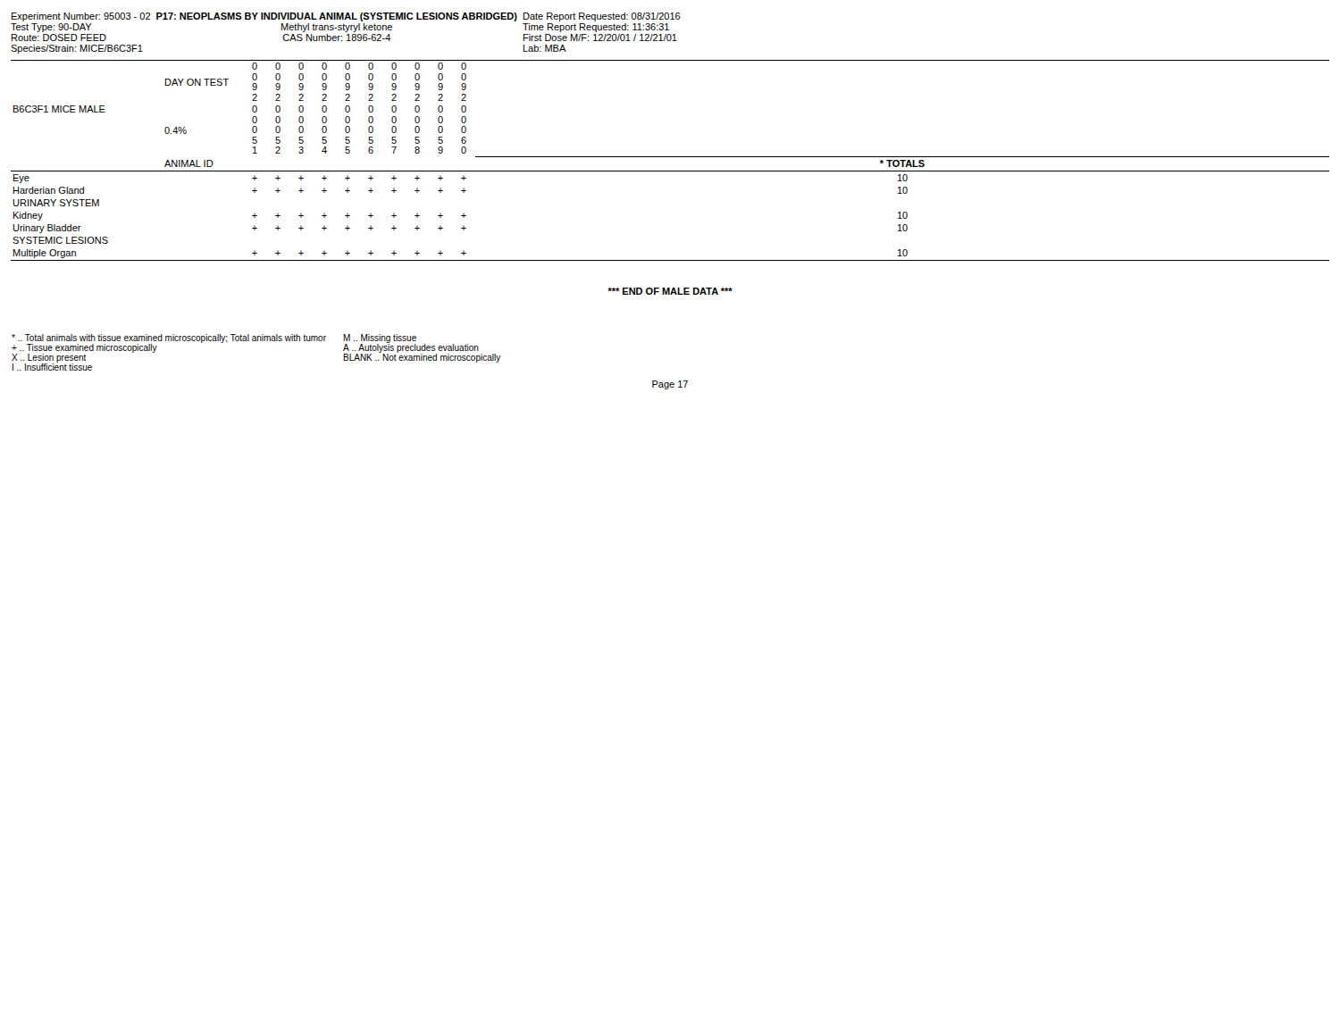| Experiment Number: 95003 - 02 | P17: NEOPLASMS BY INDIVIDUAL ANIMAL (SYSTEMIC LESIONS ABRIDGED) | Date Report Requested: 08/31/2016 |
| Test Type: 90-DAY | Methyl trans-styryl ketone | Time Report Requested: 11:36:31 |
| Route: DOSED FEED | CAS Number: 1896-62-4 | First Dose M/F: 12/20/01 / 12/21/01 |
| Species/Strain: MICE/B6C3F1 | | Lab: MBA |
| B6C3F1 MICE MALE | DAY ON TEST | 0 0 9 2 | 0 0 9 2 | 0 0 9 2 | 0 0 9 2 | 0 0 9 2 | 0 0 9 2 | 0 0 9 2 | 0 0 9 2 | 0 0 9 2 | 0 0 9 2 | |
| 0.4% | 0 0 0 5 1 | 0 0 0 5 2 | 0 0 0 5 3 | 0 0 0 5 4 | 0 0 0 5 5 | 0 0 0 5 6 | 0 0 0 5 7 | 0 0 0 5 8 | 0 0 0 5 9 | 0 0 0 6 0 |
| | ANIMAL ID | | * TOTALS |
| Eye | + | + | + | + | + | + | + | + | + | + | 10 |
| Harderian Gland | + | + | + | + | + | + | + | + | + | + | 10 |
| URINARY SYSTEM | |
| Kidney | + | + | + | + | + | + | + | + | + | + | 10 |
| Urinary Bladder | + | + | + | + | + | + | + | + | + | + | 10 |
| SYSTEMIC LESIONS | |
| Multiple Organ | + | + | + | + | + | + | + | + | + | + | 10 |
*** END OF MALE DATA ***
| * .. Total animals with tissue examined microscopically; Total animals with tumor + .. Tissue examined microscopically X .. Lesion present I .. Insufficient tissue | M .. Missing tissue A .. Autolysis precludes evaluation BLANK .. Not examined microscopically |
Page 17